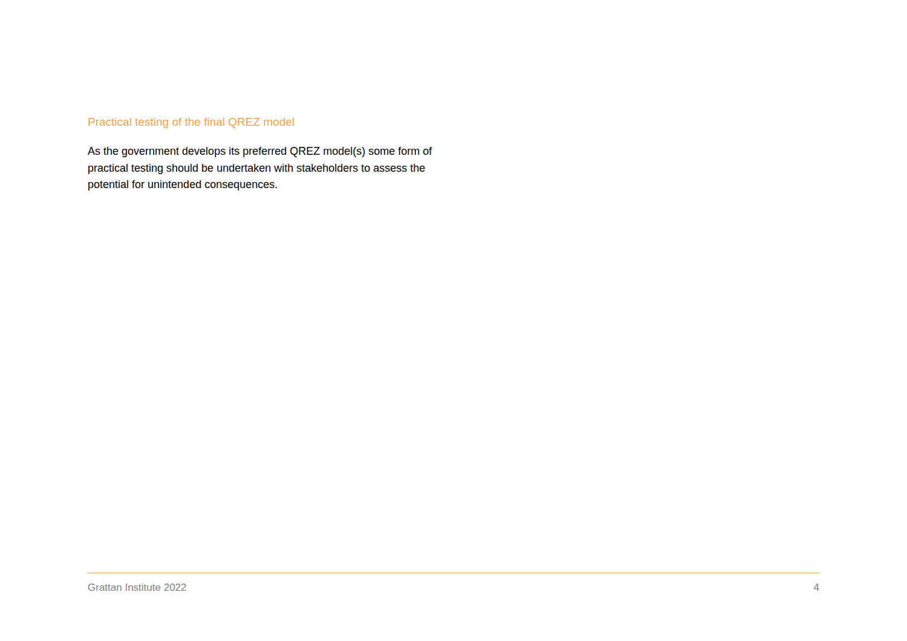Practical testing of the final QREZ model
As the government develops its preferred QREZ model(s) some form of practical testing should be undertaken with stakeholders to assess the potential for unintended consequences.
Grattan Institute 2022 4